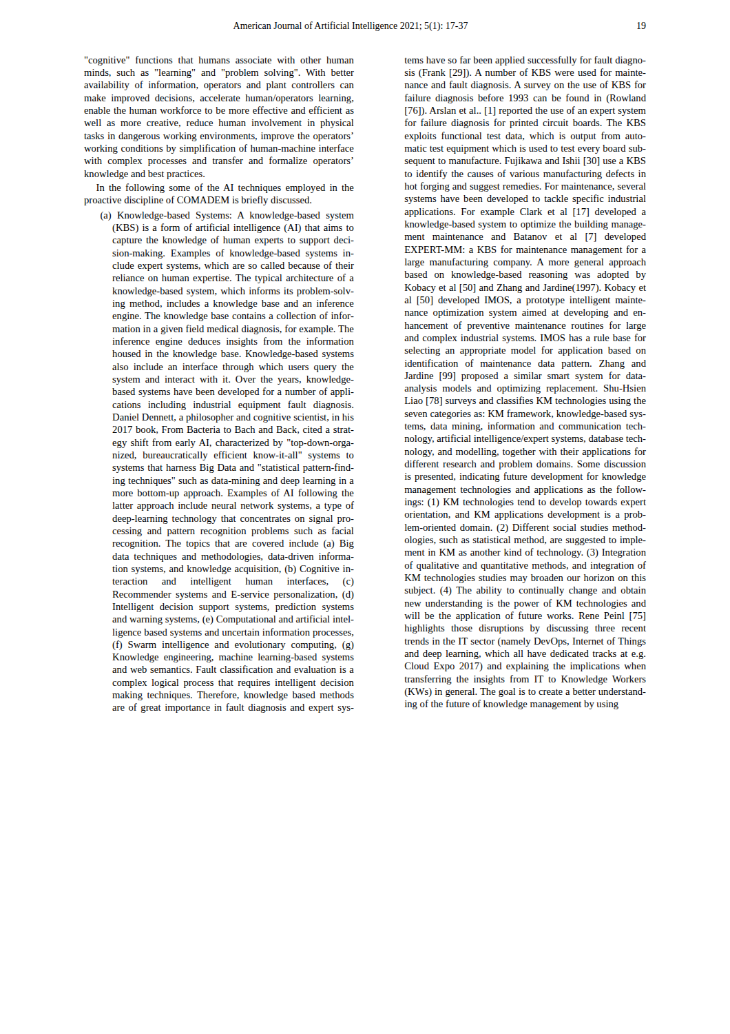American Journal of Artificial Intelligence 2021; 5(1): 17-37 19
"cognitive" functions that humans associate with other human minds, such as "learning" and "problem solving". With better availability of information, operators and plant controllers can make improved decisions, accelerate human/operators learning, enable the human workforce to be more effective and efficient as well as more creative, reduce human involvement in physical tasks in dangerous working environments, improve the operators’ working conditions by simplification of human-machine interface with complex processes and transfer and formalize operators’ knowledge and best practices.
In the following some of the AI techniques employed in the proactive discipline of COMADEM is briefly discussed.
(a) Knowledge-based Systems: A knowledge-based system (KBS) is a form of artificial intelligence (AI) that aims to capture the knowledge of human experts to support decision-making. Examples of knowledge-based systems include expert systems, which are so called because of their reliance on human expertise. The typical architecture of a knowledge-based system, which informs its problem-solving method, includes a knowledge base and an inference engine. The knowledge base contains a collection of information in a given field medical diagnosis, for example. The inference engine deduces insights from the information housed in the knowledge base. Knowledge-based systems also include an interface through which users query the system and interact with it. Over the years, knowledge-based systems have been developed for a number of applications including industrial equipment fault diagnosis. Daniel Dennett, a philosopher and cognitive scientist, in his 2017 book, From Bacteria to Bach and Back, cited a strategy shift from early AI, characterized by "top-down-organized, bureaucratically efficient know-it-all" systems to systems that harness Big Data and "statistical pattern-finding techniques" such as data-mining and deep learning in a more bottom-up approach. Examples of AI following the latter approach include neural network systems, a type of deep-learning technology that concentrates on signal processing and pattern recognition problems such as facial recognition. The topics that are covered include (a) Big data techniques and methodologies, data-driven information systems, and knowledge acquisition, (b) Cognitive interaction and intelligent human interfaces, (c) Recommender systems and E-service personalization, (d) Intelligent decision support systems, prediction systems and warning systems, (e) Computational and artificial intelligence based systems and uncertain information processes, (f) Swarm intelligence and evolutionary computing, (g) Knowledge engineering, machine learning-based systems and web semantics. Fault classification and evaluation is a complex logical process that requires intelligent decision making techniques. Therefore, knowledge based methods are of great importance in fault diagnosis and expert systems have so far been applied successfully for fault diagnosis (Frank [29]). A number of KBS were used for maintenance and fault diagnosis. A survey on the use of KBS for failure diagnosis before 1993 can be found in (Rowland [76]). Arslan et al.. [1] reported the use of an expert system for failure diagnosis for printed circuit boards. The KBS exploits functional test data, which is output from automatic test equipment which is used to test every board subsequent to manufacture. Fujikawa and Ishii [30] use a KBS to identify the causes of various manufacturing defects in hot forging and suggest remedies. For maintenance, several systems have been developed to tackle specific industrial applications. For example Clark et al [17] developed a knowledge-based system to optimize the building management maintenance and Batanov et al [7] developed EXPERT-MM: a KBS for maintenance management for a large manufacturing company. A more general approach based on knowledge-based reasoning was adopted by Kobacy et al [50] and Zhang and Jardine(1997). Kobacy et al [50] developed IMOS, a prototype intelligent maintenance optimization system aimed at developing and enhancement of preventive maintenance routines for large and complex industrial systems. IMOS has a rule base for selecting an appropriate model for application based on identification of maintenance data pattern. Zhang and Jardine [99] proposed a similar smart system for data-analysis models and optimizing replacement. Shu-Hsien Liao [78] surveys and classifies KM technologies using the seven categories as: KM framework, knowledge-based systems, data mining, information and communication technology, artificial intelligence/expert systems, database technology, and modelling, together with their applications for different research and problem domains. Some discussion is presented, indicating future development for knowledge management technologies and applications as the followings: (1) KM technologies tend to develop towards expert orientation, and KM applications development is a problem-oriented domain. (2) Different social studies methodologies, such as statistical method, are suggested to implement in KM as another kind of technology. (3) Integration of qualitative and quantitative methods, and integration of KM technologies studies may broaden our horizon on this subject. (4) The ability to continually change and obtain new understanding is the power of KM technologies and will be the application of future works. Rene Peinl [75] highlights those disruptions by discussing three recent trends in the IT sector (namely DevOps, Internet of Things and deep learning, which all have dedicated tracks at e.g. Cloud Expo 2017) and explaining the implications when transferring the insights from IT to Knowledge Workers (KWs) in general. The goal is to create a better understanding of the future of knowledge management by using